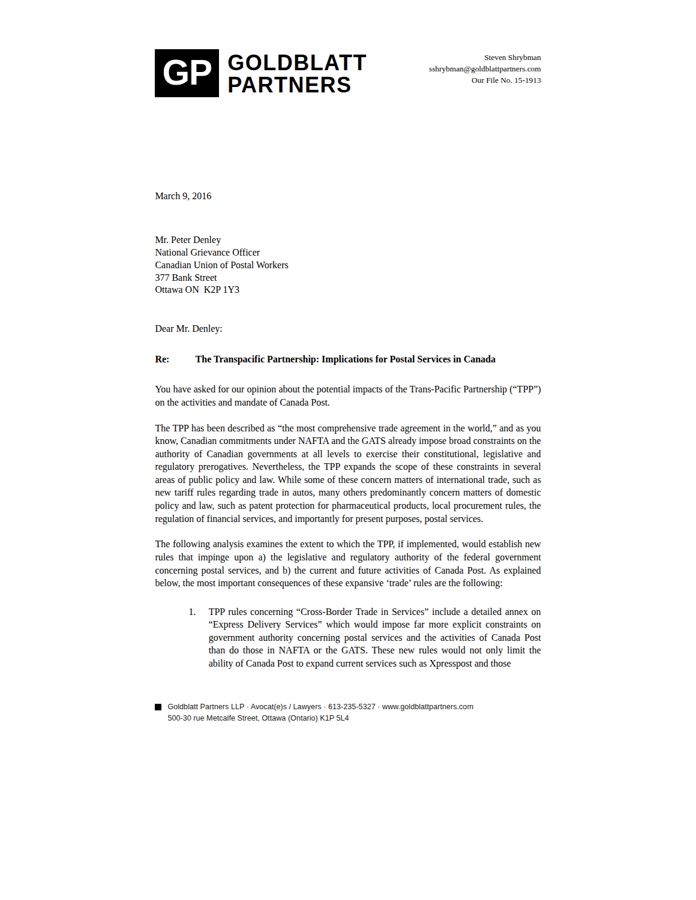GP
GOLDBLATT
PARTNERS
Steven Shrybman
sshrybman@goldblattpartners.com
Our File No. 15-1913
March 9, 2016
Mr. Peter Denley
National Grievance Officer
Canadian Union of Postal Workers
377 Bank Street
Ottawa ON K2P 1Y3
Dear Mr. Denley:
Re: The Transpacific Partnership: Implications for Postal Services in Canada
You have asked for our opinion about the potential impacts of the Trans-Pacific Partnership (“TPP”) on the activities and mandate of Canada Post.
The TPP has been described as “the most comprehensive trade agreement in the world,” and as you know, Canadian commitments under NAFTA and the GATS already impose broad constraints on the authority of Canadian governments at all levels to exercise their constitutional, legislative and regulatory prerogatives. Nevertheless, the TPP expands the scope of these constraints in several areas of public policy and law. While some of these concern matters of international trade, such as new tariff rules regarding trade in autos, many others predominantly concern matters of domestic policy and law, such as patent protection for pharmaceutical products, local procurement rules, the regulation of financial services, and importantly for present purposes, postal services.
The following analysis examines the extent to which the TPP, if implemented, would establish new rules that impinge upon a) the legislative and regulatory authority of the federal government concerning postal services, and b) the current and future activities of Canada Post. As explained below, the most important consequences of these expansive ‘trade’ rules are the following:
TPP rules concerning “Cross-Border Trade in Services” include a detailed annex on “Express Delivery Services” which would impose far more explicit constraints on government authority concerning postal services and the activities of Canada Post than do those in NAFTA or the GATS. These new rules would not only limit the ability of Canada Post to expand current services such as Xpresspost and those
Goldblatt Partners LLP · Avocat(e)s / Lawyers · 613-235-5327 · www.goldblattpartners.com
500-30 rue Metcalfe Street, Ottawa (Ontario) K1P 5L4